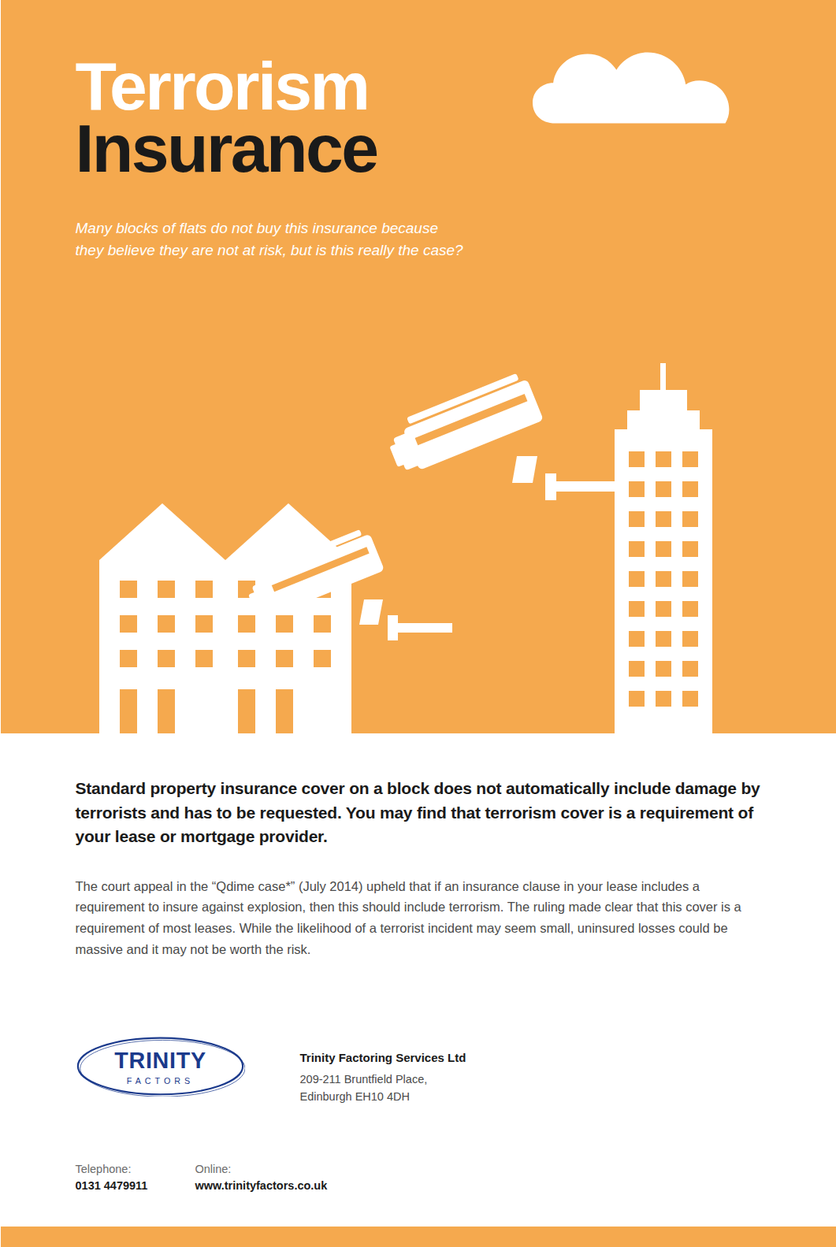Terrorism Insurance
Many blocks of flats do not buy this insurance because they believe they are not at risk, but is this really the case?
Standard property insurance cover on a block does not automatically include damage by terrorists and has to be requested. You may find that terrorism cover is a requirement of your lease or mortgage provider.
The court appeal in the “Qdime case*” (July 2014) upheld that if an insurance clause in your lease includes a requirement to insure against explosion, then this should include terrorism. The ruling made clear that this cover is a requirement of most leases. While the likelihood of a terrorist incident may seem small, uninsured losses could be massive and it may not be worth the risk.
TRINITY FACTORS
Trinity Factoring Services Ltd
209-211 Bruntfield Place,
Edinburgh EH10 4DH
Telephone:
0131 4479911
Online:
www.trinityfactors.co.uk